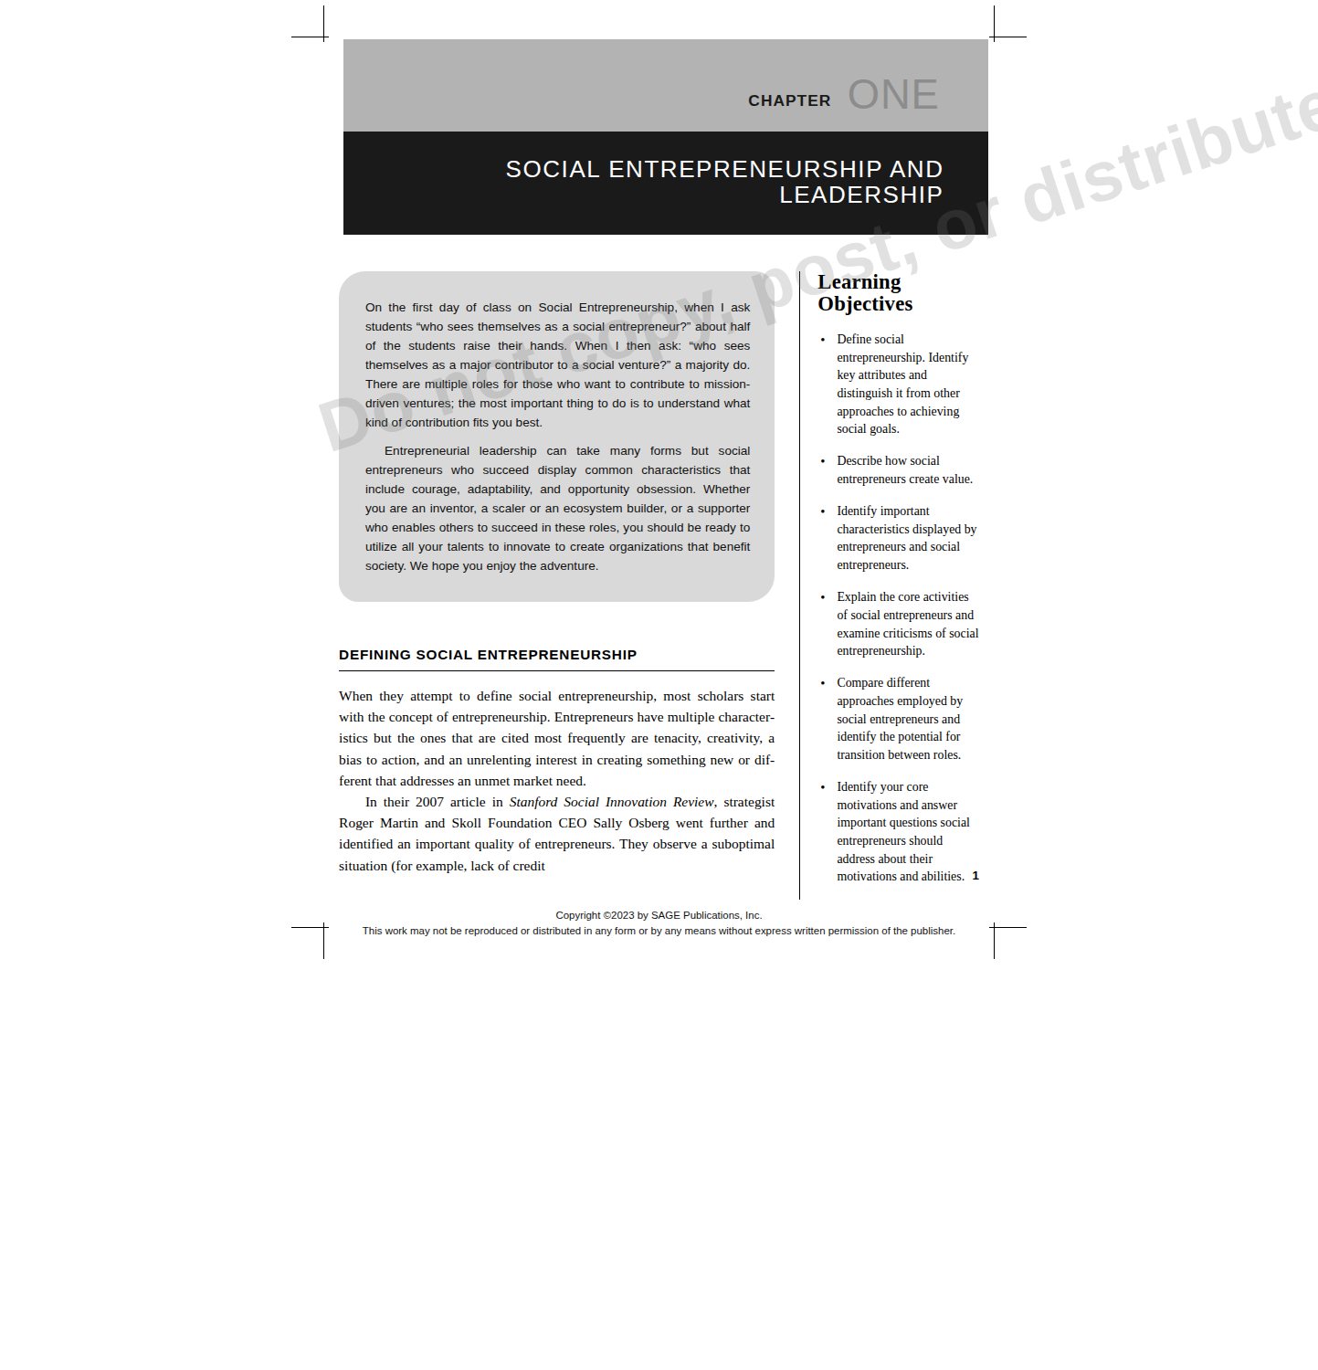CHAPTER ONE
SOCIAL ENTREPRENEURSHIP AND LEADERSHIP
On the first day of class on Social Entrepreneurship, when I ask students “who sees themselves as a social entrepreneur?” about half of the students raise their hands. When I then ask: “who sees themselves as a major contributor to a social venture?” a majority do. There are multiple roles for those who want to contribute to mission-driven ventures; the most important thing to do is to understand what kind of contribution fits you best.
Entrepreneurial leadership can take many forms but social entrepreneurs who succeed display common characteristics that include courage, adaptability, and opportunity obsession. Whether you are an inventor, a scaler or an ecosystem builder, or a supporter who enables others to succeed in these roles, you should be ready to utilize all your talents to innovate to create organizations that benefit society. We hope you enjoy the adventure.
DEFINING SOCIAL ENTREPRENEURSHIP
When they attempt to define social entrepreneurship, most scholars start with the concept of entrepreneurship. Entrepreneurs have multiple characteristics but the ones that are cited most frequently are tenacity, creativity, a bias to action, and an unrelenting interest in creating something new or different that addresses an unmet market need.
In their 2007 article in Stanford Social Innovation Review, strategist Roger Martin and Skoll Foundation CEO Sally Osberg went further and identified an important quality of entrepreneurs. They observe a suboptimal situation (for example, lack of credit
Learning
Objectives
Define social entrepreneurship. Identify key attributes and distinguish it from other approaches to achieving social goals.
Describe how social entrepreneurs create value.
Identify important characteristics displayed by entrepreneurs and social entrepreneurs.
Explain the core activities of social entrepreneurs and examine criticisms of social entrepreneurship.
Compare different approaches employed by social entrepreneurs and identify the potential for transition between roles.
Identify your core motivations and answer important questions social entrepreneurs should address about their motivations and abilities.
Do not copy, post, or distribute
1
Copyright ©2023 by SAGE Publications, Inc.
This work may not be reproduced or distributed in any form or by any means without express written permission of the publisher.